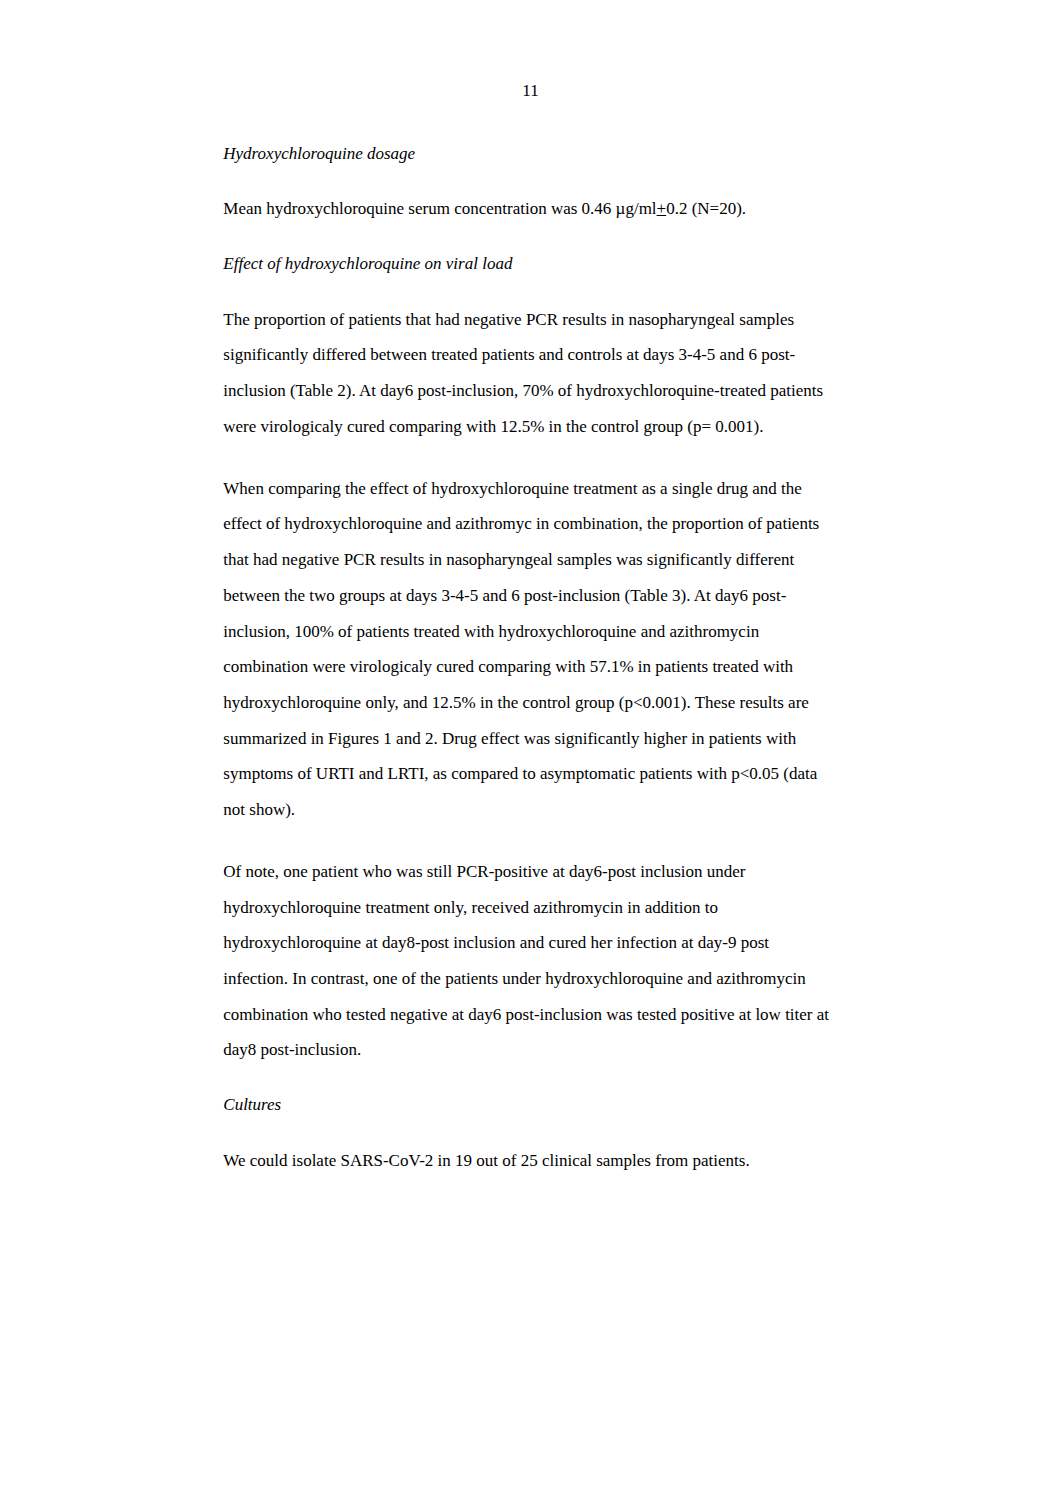11
Hydroxychloroquine dosage
Mean hydroxychloroquine serum concentration was 0.46 µg/ml+0.2 (N=20).
Effect of hydroxychloroquine on viral load
The proportion of patients that had negative PCR results in nasopharyngeal samples significantly differed between treated patients and controls at days 3-4-5 and 6 post-inclusion (Table 2). At day6 post-inclusion, 70% of hydroxychloroquine-treated patients were virologicaly cured comparing with 12.5% in the control group (p= 0.001).
When comparing the effect of hydroxychloroquine treatment as a single drug and the effect of hydroxychloroquine and azithromyc in combination, the proportion of patients that had negative PCR results in nasopharyngeal samples was significantly different between the two groups at days 3-4-5 and 6 post-inclusion (Table 3). At day6 post-inclusion, 100% of patients treated with hydroxychloroquine and azithromycin combination were virologicaly cured comparing with 57.1% in patients treated with hydroxychloroquine only, and 12.5% in the control group (p<0.001). These results are summarized in Figures 1 and 2. Drug effect was significantly higher in patients with symptoms of URTI and LRTI, as compared to asymptomatic patients with p<0.05 (data not show).
Of note, one patient who was still PCR-positive at day6-post inclusion under hydroxychloroquine treatment only, received azithromycin in addition to hydroxychloroquine at day8-post inclusion and cured her infection at day-9 post infection. In contrast, one of the patients under hydroxychloroquine and azithromycin combination who tested negative at day6 post-inclusion was tested positive at low titer at day8 post-inclusion.
Cultures
We could isolate SARS-CoV-2 in 19 out of 25 clinical samples from patients.